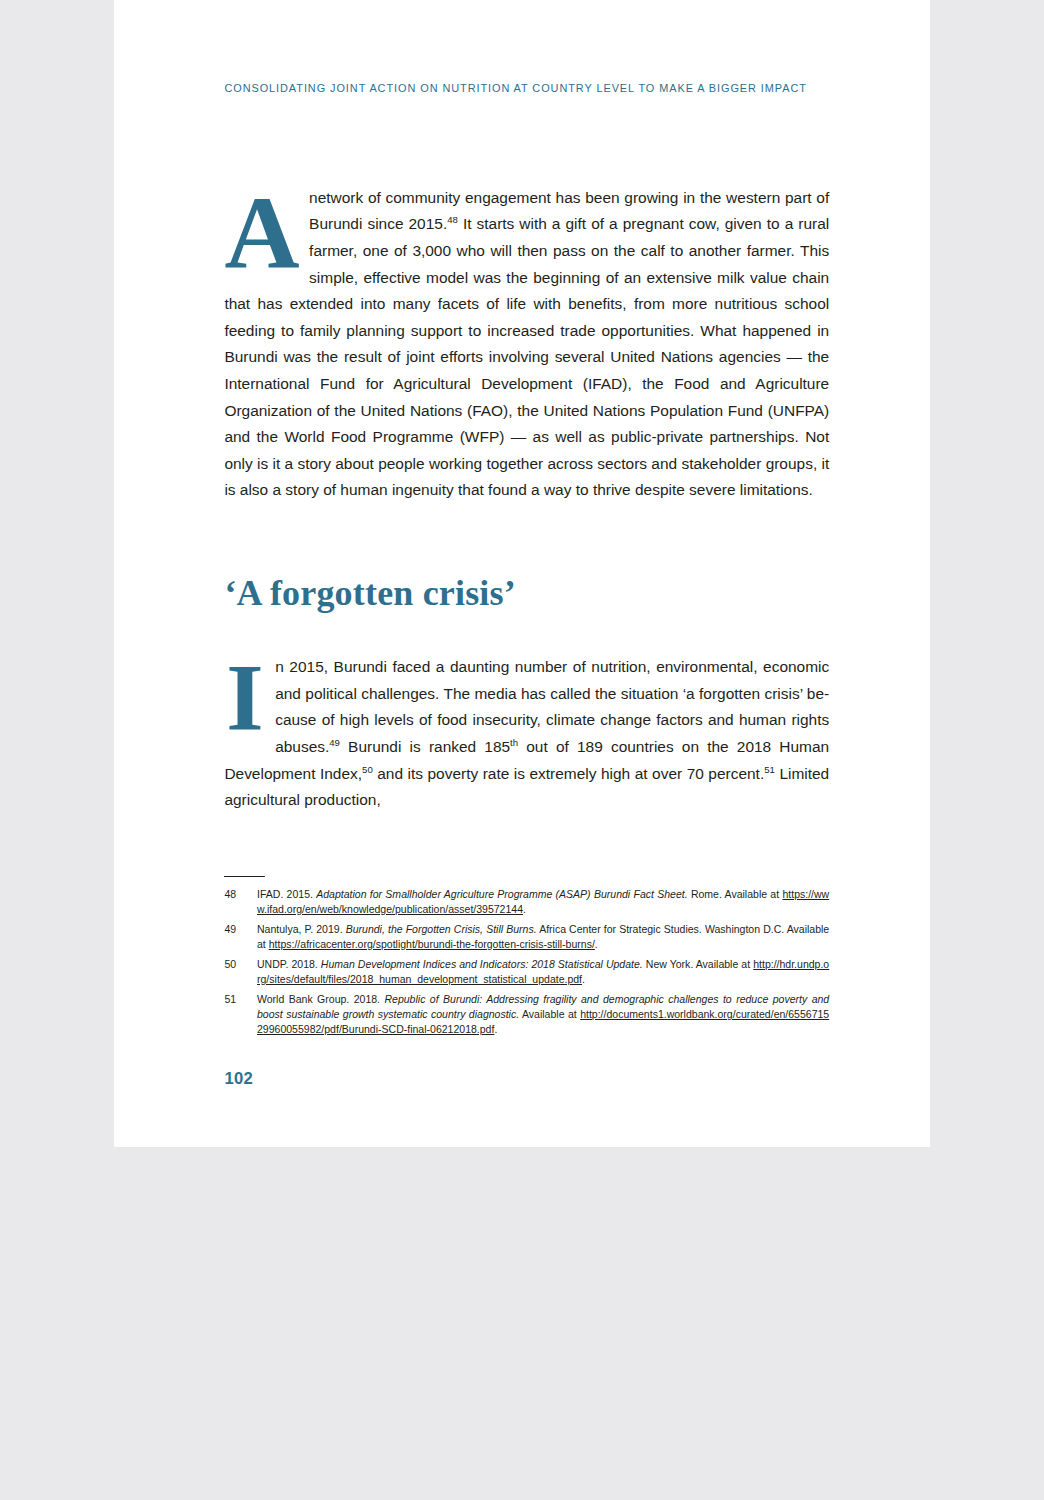Consolidating joint action on nutrition at country level to make a bigger impact
A
network of community engagement has been growing in the western part of Burundi since 2015.48 It starts with a gift of a pregnant cow, given to a rural farmer, one of 3,000 who will then pass on the calf to another farmer. This simple, effective model was the beginning of an extensive milk value chain that has extended into many facets of life with benefits, from more nutritious school feeding to family planning support to increased trade opportunities. What happened in Burundi was the result of joint efforts involving several United Nations agencies — the International Fund for Agricultural Development (IFAD), the Food and Agriculture Organization of the United Nations (FAO), the United Nations Population Fund (UNFPA) and the World Food Programme (WFP) — as well as public-private partnerships. Not only is it a story about people working together across sectors and stakeholder groups, it is also a story of human ingenuity that found a way to thrive despite severe limitations.
‘A forgotten crisis’
I
n 2015, Burundi faced a daunting number of nutrition, environmental, economic and political challenges. The media has called the situation ‘a forgotten crisis’ because of high levels of food insecurity, climate change factors and human rights abuses.49 Burundi is ranked 185th out of 189 countries on the 2018 Human Development Index,50 and its poverty rate is extremely high at over 70 percent.51 Limited agricultural production,
IFAD. 2015. Adaptation for Smallholder Agriculture Programme (ASAP) Burundi Fact Sheet. Rome. Available at https://www.ifad.org/en/web/knowledge/publication/asset/39572144.
Nantulya, P. 2019. Burundi, the Forgotten Crisis, Still Burns. Africa Center for Strategic Studies. Washington D.C. Available at https://africacenter.org/spotlight/burundi-the-forgotten-crisis-still-burns/.
UNDP. 2018. Human Development Indices and Indicators: 2018 Statistical Update. New York. Available at http://hdr.undp.org/sites/default/files/2018_human_development_statistical_update.pdf.
World Bank Group. 2018. Republic of Burundi: Addressing fragility and demographic challenges to reduce poverty and boost sustainable growth systematic country diagnostic. Available at http://documents1.worldbank.org/curated/en/655671529960055982/pdf/Burundi-SCD-final-06212018.pdf.
102